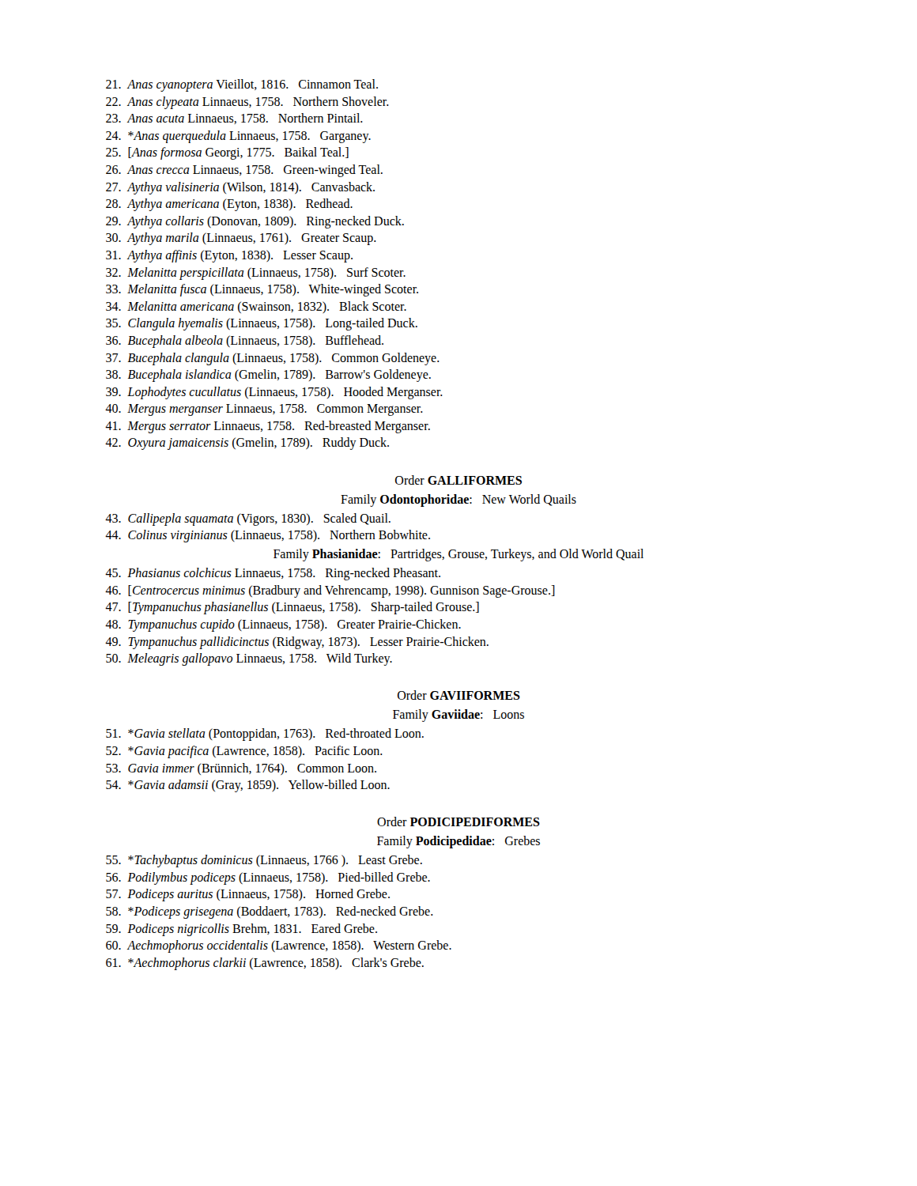21. Anas cyanoptera Vieillot, 1816. Cinnamon Teal.
22. Anas clypeata Linnaeus, 1758. Northern Shoveler.
23. Anas acuta Linnaeus, 1758. Northern Pintail.
24.*Anas querquedula Linnaeus, 1758. Garganey.
25.[Anas formosa Georgi, 1775. Baikal Teal.]
26. Anas crecca Linnaeus, 1758. Green-winged Teal.
27. Aythya valisineria (Wilson, 1814). Canvasback.
28. Aythya americana (Eyton, 1838). Redhead.
29. Aythya collaris (Donovan, 1809). Ring-necked Duck.
30. Aythya marila (Linnaeus, 1761). Greater Scaup.
31. Aythya affinis (Eyton, 1838). Lesser Scaup.
32. Melanitta perspicillata (Linnaeus, 1758). Surf Scoter.
33. Melanitta fusca (Linnaeus, 1758). White-winged Scoter.
34. Melanitta americana (Swainson, 1832). Black Scoter.
35. Clangula hyemalis (Linnaeus, 1758). Long-tailed Duck.
36. Bucephala albeola (Linnaeus, 1758). Bufflehead.
37. Bucephala clangula (Linnaeus, 1758). Common Goldeneye.
38. Bucephala islandica (Gmelin, 1789). Barrow's Goldeneye.
39. Lophodytes cucullatus (Linnaeus, 1758). Hooded Merganser.
40. Mergus merganser Linnaeus, 1758. Common Merganser.
41. Mergus serrator Linnaeus, 1758. Red-breasted Merganser.
42. Oxyura jamaicensis (Gmelin, 1789). Ruddy Duck.
Order GALLIFORMES
Family Odontophoridae: New World Quails
43. Callipepla squamata (Vigors, 1830). Scaled Quail.
44. Colinus virginianus (Linnaeus, 1758). Northern Bobwhite.
Family Phasianidae: Partridges, Grouse, Turkeys, and Old World Quail
45. Phasianus colchicus Linnaeus, 1758. Ring-necked Pheasant.
46.[Centrocercus minimus (Bradbury and Vehrencamp, 1998). Gunnison Sage-Grouse.]
47.[Tympanuchus phasianellus (Linnaeus, 1758). Sharp-tailed Grouse.]
48. Tympanuchus cupido (Linnaeus, 1758). Greater Prairie-Chicken.
49. Tympanuchus pallidicinctus (Ridgway, 1873). Lesser Prairie-Chicken.
50. Meleagris gallopavo Linnaeus, 1758. Wild Turkey.
Order GAVIIFORMES
Family Gaviidae: Loons
51.*Gavia stellata (Pontoppidan, 1763). Red-throated Loon.
52.*Gavia pacifica (Lawrence, 1858). Pacific Loon.
53. Gavia immer (Brünnich, 1764). Common Loon.
54.*Gavia adamsii (Gray, 1859). Yellow-billed Loon.
Order PODICIPEDIFORMES
Family Podicipedidae: Grebes
55.*Tachybaptus dominicus (Linnaeus, 1766 ). Least Grebe.
56. Podilymbus podiceps (Linnaeus, 1758). Pied-billed Grebe.
57. Podiceps auritus (Linnaeus, 1758). Horned Grebe.
58.*Podiceps grisegena (Boddaert, 1783). Red-necked Grebe.
59. Podiceps nigricollis Brehm, 1831. Eared Grebe.
60. Aechmophorus occidentalis (Lawrence, 1858). Western Grebe.
61.*Aechmophorus clarkii (Lawrence, 1858). Clark's Grebe.